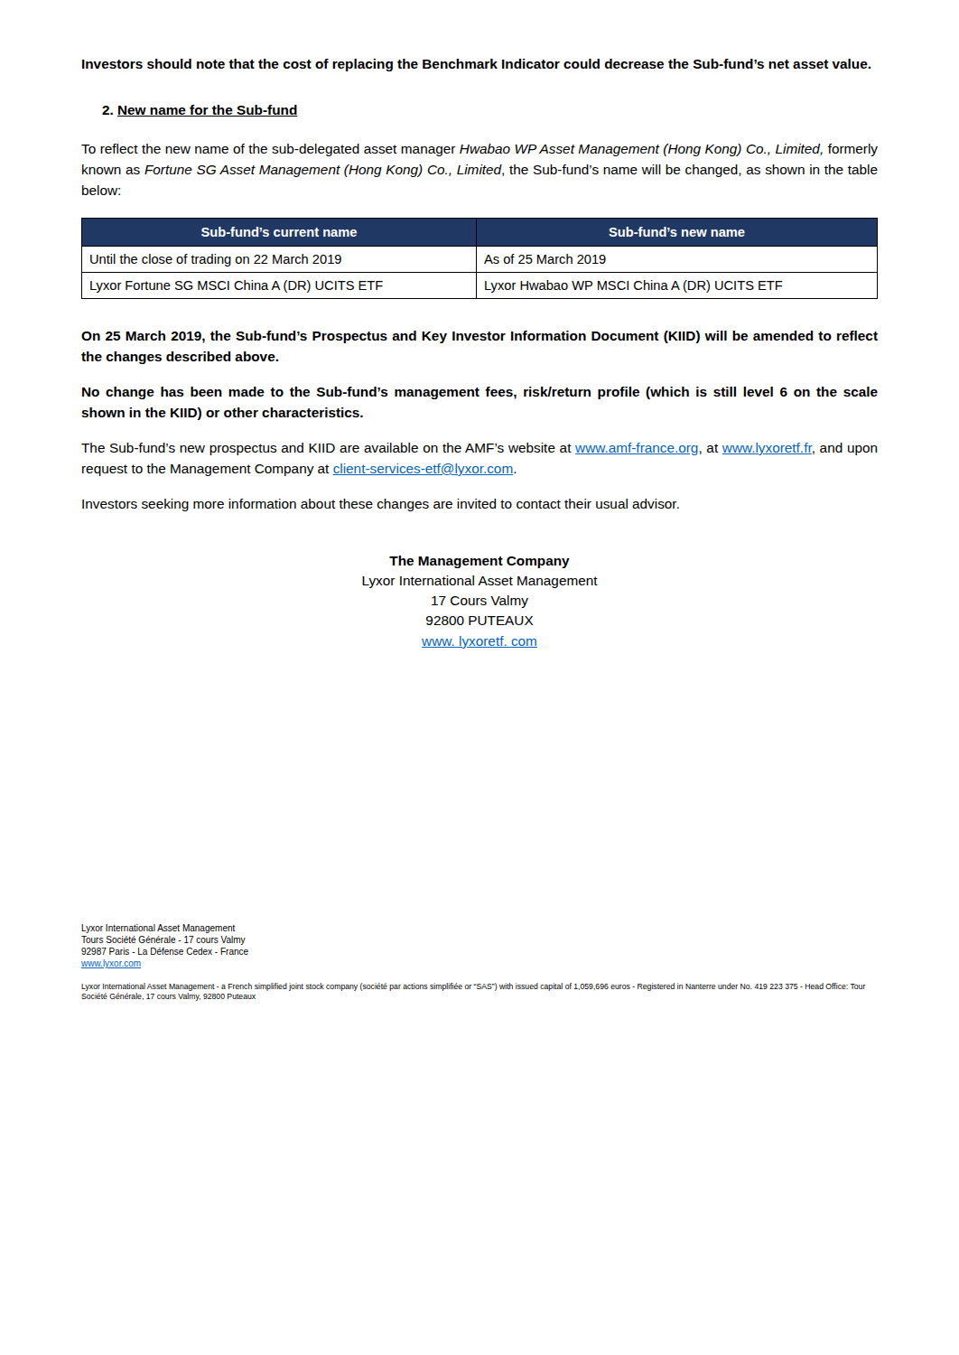Investors should note that the cost of replacing the Benchmark Indicator could decrease the Sub-fund’s net asset value.
New name for the Sub-fund
To reflect the new name of the sub-delegated asset manager Hwabao WP Asset Management (Hong Kong) Co., Limited, formerly known as Fortune SG Asset Management (Hong Kong) Co., Limited, the Sub-fund’s name will be changed, as shown in the table below:
| Sub-fund’s current name | Sub-fund’s new name |
| --- | --- |
| Until the close of trading on 22 March 2019 | As of 25 March 2019 |
| Lyxor Fortune SG MSCI China A (DR) UCITS ETF | Lyxor Hwabao WP MSCI China A (DR) UCITS ETF |
On 25 March 2019, the Sub-fund’s Prospectus and Key Investor Information Document (KIID) will be amended to reflect the changes described above.
No change has been made to the Sub-fund’s management fees, risk/return profile (which is still level 6 on the scale shown in the KIID) or other characteristics.
The Sub-fund’s new prospectus and KIID are available on the AMF’s website at www.amf-france.org, at www.lyxoretf.fr, and upon request to the Management Company at client-services-etf@lyxor.com.
Investors seeking more information about these changes are invited to contact their usual advisor.
The Management Company
Lyxor International Asset Management
17 Cours Valmy
92800 PUTEAUX
www. lyxoretf. com
Lyxor International Asset Management
Tours Société Générale - 17 cours Valmy
92987 Paris - La Défense Cedex - France
www.lyxor.com
Lyxor International Asset Management - a French simplified joint stock company (société par actions simplifiée or “SAS”) with issued capital of 1,059,696 euros - Registered in Nanterre under No. 419 223 375 - Head Office: Tour Société Générale, 17 cours Valmy, 92800 Puteaux